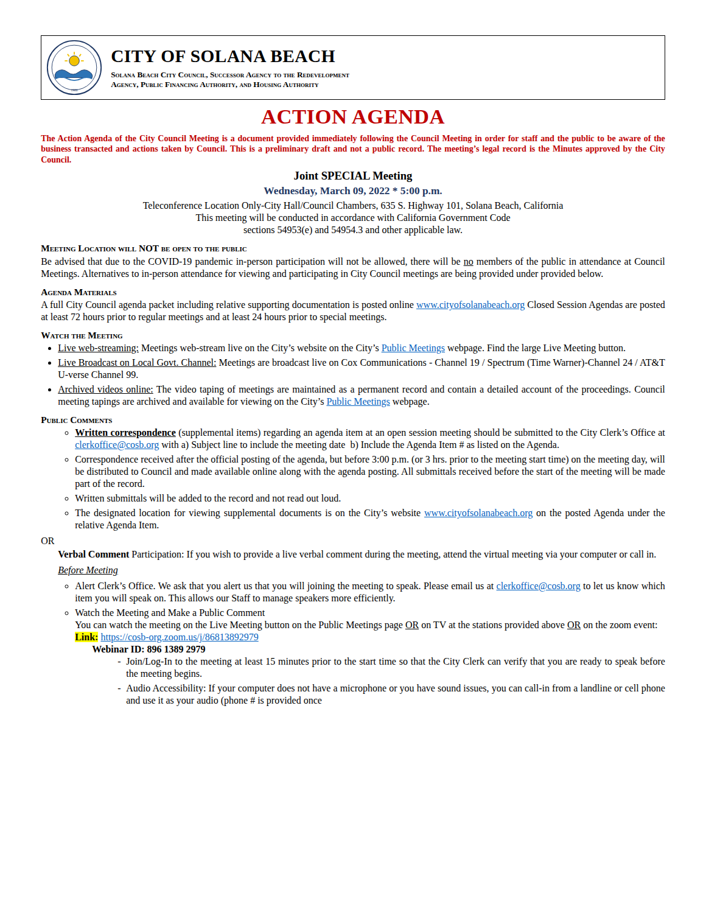1986
CITY OF SOLANA BEACH
Solana Beach City Council, Successor Agency to the Redevelopment
Agency, Public Financing Authority, and Housing Authority
ACTION AGENDA
The Action Agenda of the City Council Meeting is a document provided immediately following the Council Meeting in order for staff and the public to be aware of the business transacted and actions taken by Council. This is a preliminary draft and not a public record. The meeting’s legal record is the Minutes approved by the City Council.
Joint SPECIAL Meeting
Wednesday, March 09, 2022 * 5:00 p.m.
Teleconference Location Only-City Hall/Council Chambers, 635 S. Highway 101, Solana Beach, California
This meeting will be conducted in accordance with California Government Code
sections 54953(e) and 54954.3 and other applicable law.
Meeting Location will NOT be open to the public
Be advised that due to the COVID-19 pandemic in-person participation will not be allowed, there will be no members of the public in attendance at Council Meetings. Alternatives to in-person attendance for viewing and participating in City Council meetings are being provided under provided below.
Agenda Materials
A full City Council agenda packet including relative supporting documentation is posted online www.cityofsolanabeach.org Closed Session Agendas are posted at least 72 hours prior to regular meetings and at least 24 hours prior to special meetings.
Watch the Meeting
Live web-streaming: Meetings web-stream live on the City’s website on the City’s Public Meetings webpage. Find the large Live Meeting button.
Live Broadcast on Local Govt. Channel: Meetings are broadcast live on Cox Communications - Channel 19 / Spectrum (Time Warner)-Channel 24 / AT&T U-verse Channel 99.
Archived videos online: The video taping of meetings are maintained as a permanent record and contain a detailed account of the proceedings. Council meeting tapings are archived and available for viewing on the City’s Public Meetings webpage.
Public Comments
Written correspondence (supplemental items) regarding an agenda item at an open session meeting should be submitted to the City Clerk’s Office at clerkoffice@cosb.org with a) Subject line to include the meeting date b) Include the Agenda Item # as listed on the Agenda.
Correspondence received after the official posting of the agenda, but before 3:00 p.m. (or 3 hrs. prior to the meeting start time) on the meeting day, will be distributed to Council and made available online along with the agenda posting. All submittals received before the start of the meeting will be made part of the record.
Written submittals will be added to the record and not read out loud.
The designated location for viewing supplemental documents is on the City’s website www.cityofsolanabeach.org on the posted Agenda under the relative Agenda Item.
OR
Verbal Comment Participation: If you wish to provide a live verbal comment during the meeting, attend the virtual meeting via your computer or call in.
Before Meeting
Alert Clerk’s Office. We ask that you alert us that you will joining the meeting to speak. Please email us at clerkoffice@cosb.org to let us know which item you will speak on. This allows our Staff to manage speakers more efficiently.
Watch the Meeting and Make a Public Comment
You can watch the meeting on the Live Meeting button on the Public Meetings page OR on TV at the stations provided above OR on the zoom event:
Link: https://cosb-org.zoom.us/j/86813892979
Webinar ID: 896 1389 2979
Join/Log-In to the meeting at least 15 minutes prior to the start time so that the City Clerk can verify that you are ready to speak before the meeting begins.
Audio Accessibility: If your computer does not have a microphone or you have sound issues, you can call-in from a landline or cell phone and use it as your audio (phone # is provided once